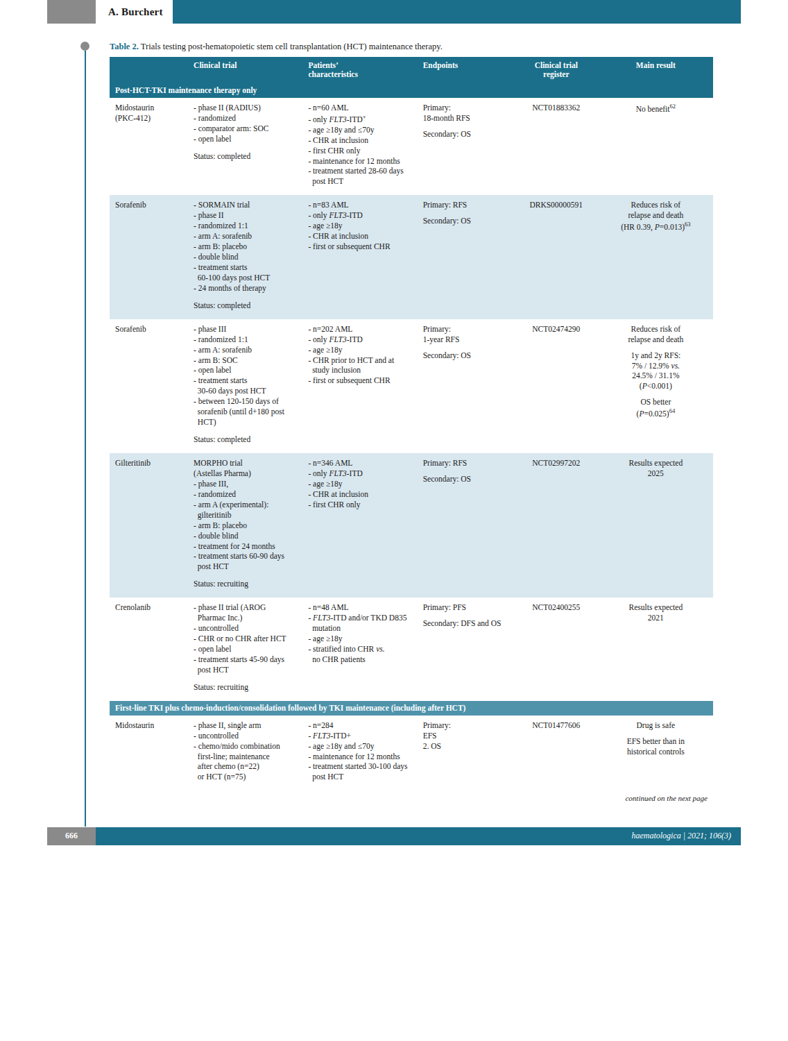A. Burchert
Table 2. Trials testing post-hematopoietic stem cell transplantation (HCT) maintenance therapy.
| | Clinical trial | Patients’ characteristics | Endpoints | Clinical trial register | Main result |
| --- | --- | --- | --- | --- | --- |
| Post-HCT-TKI maintenance therapy only |
| Midostaurin (PKC-412) | - phase II (RADIUS) - randomized - comparator arm: SOC - open label Status: completed | - n=60 AML - only FLT3 -ITD + - age ≥18y and ≤70y - CHR at inclusion - first CHR only - maintenance for 12 months - treatment started 28-60 days post HCT | Primary: 18-month RFS Secondary: OS | NCT01883362 | No benefit 62 |
| Sorafenib | - SORMAIN trial - phase II - randomized 1:1 - arm A: sorafenib - arm B: placebo - double blind - treatment starts 60-100 days post HCT - 24 months of therapy Status: completed | - n=83 AML - only FLT3 -ITD - age ≥18y - CHR at inclusion - first or subsequent CHR | Primary: RFS Secondary: OS | DRKS00000591 | Reduces risk of relapse and death (HR 0.39, P =0.013) 63 |
| Sorafenib | - phase III - randomized 1:1 - arm A: sorafenib - arm B: SOC - open label - treatment starts 30-60 days post HCT - between 120-150 days of sorafenib (until d+180 post HCT) Status: completed | - n=202 AML - only FLT3 -ITD - age ≥18y - CHR prior to HCT and at study inclusion - first or subsequent CHR | Primary: 1-year RFS Secondary: OS | NCT02474290 | Reduces risk of relapse and death 1y and 2y RFS: 7% / 12.9% vs. 24.5% / 31.1% ( P <0.001) OS better ( P =0.025) 64 |
| Gilteritinib | MORPHO trial (Astellas Pharma) - phase III, - randomized - arm A (experimental): gilteritinib - arm B: placebo - double blind - treatment for 24 months - treatment starts 60-90 days post HCT Status: recruiting | - n=346 AML - only FLT3 -ITD - age ≥18y - CHR at inclusion - first CHR only | Primary: RFS Secondary: OS | NCT02997202 | Results expected 2025 |
| Crenolanib | - phase II trial (AROG Pharmac Inc.) - uncontrolled - CHR or no CHR after HCT - open label - treatment starts 45-90 days post HCT Status: recruiting | - n=48 AML - FLT3 -ITD and/or TKD D835 mutation - age ≥18y - stratified into CHR vs. no CHR patients | Primary: PFS Secondary: DFS and OS | NCT02400255 | Results expected 2021 |
| First-line TKI plus chemo-induction/consolidation followed by TKI maintenance (including after HCT) |
| Midostaurin | - phase II, single arm - uncontrolled - chemo/mido combination first-line; maintenance after chemo (n=22) or HCT (n=75) | - n=284 - FLT3 -ITD+ - age ≥18y and ≤70y - maintenance for 12 months - treatment started 30-100 days post HCT | Primary: EFS 2. OS | NCT01477606 | Drug is safe EFS better than in historical controls |
| continued on the next page |
666
haematologica | 2021; 106(3)